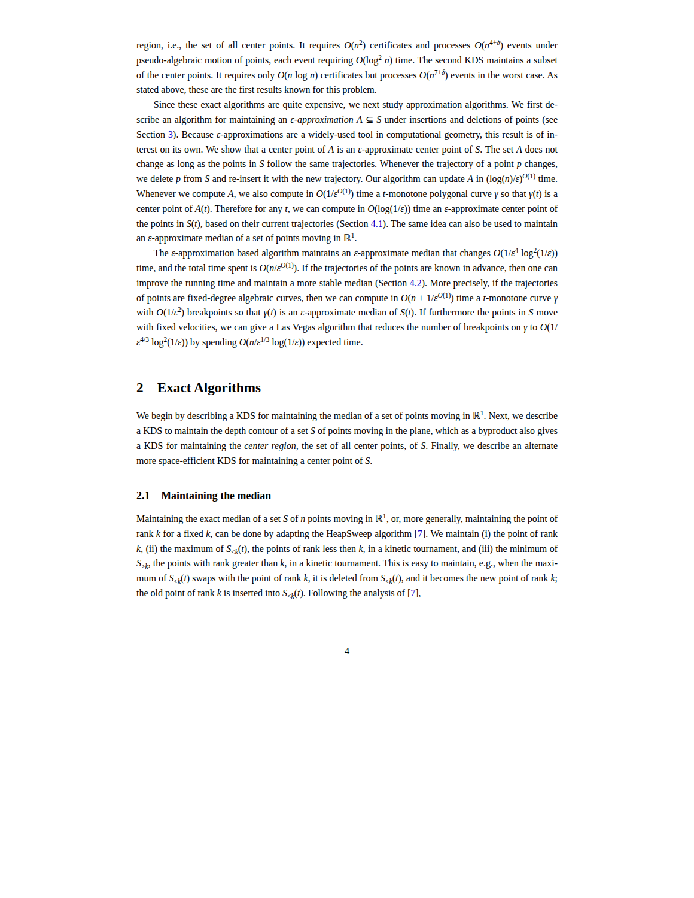region, i.e., the set of all center points. It requires O(n2) certificates and processes O(n4+δ) events under pseudo-algebraic motion of points, each event requiring O(log2 n) time. The second KDS maintains a subset of the center points. It requires only O(n log n) certificates but processes O(n7+δ) events in the worst case. As stated above, these are the first results known for this problem.
Since these exact algorithms are quite expensive, we next study approximation algorithms. We first describe an algorithm for maintaining an ε-approximation A ⊆ S under insertions and deletions of points (see Section 3). Because ε-approximations are a widely-used tool in computational geometry, this result is of interest on its own. We show that a center point of A is an ε-approximate center point of S. The set A does not change as long as the points in S follow the same trajectories. Whenever the trajectory of a point p changes, we delete p from S and re-insert it with the new trajectory. Our algorithm can update A in (log(n)/ε)O(1) time. Whenever we compute A, we also compute in O(1/εO(1)) time a t-monotone polygonal curve γ so that γ(t) is a center point of A(t). Therefore for any t, we can compute in O(log(1/ε)) time an ε-approximate center point of the points in S(t), based on their current trajectories (Section 4.1). The same idea can also be used to maintain an ε-approximate median of a set of points moving in ℝ1.
The ε-approximation based algorithm maintains an ε-approximate median that changes O(1/ε4 log2(1/ε)) time, and the total time spent is O(n/εO(1)). If the trajectories of the points are known in advance, then one can improve the running time and maintain a more stable median (Section 4.2). More precisely, if the trajectories of points are fixed-degree algebraic curves, then we can compute in O(n + 1/εO(1)) time a t-monotone curve γ with O(1/ε2) breakpoints so that γ(t) is an ε-approximate median of S(t). If furthermore the points in S move with fixed velocities, we can give a Las Vegas algorithm that reduces the number of breakpoints on γ to O(1/ε4/3 log2(1/ε)) by spending O(n/ε1/3 log(1/ε)) expected time.
2 Exact Algorithms
We begin by describing a KDS for maintaining the median of a set of points moving in ℝ1. Next, we describe a KDS to maintain the depth contour of a set S of points moving in the plane, which as a byproduct also gives a KDS for maintaining the center region, the set of all center points, of S. Finally, we describe an alternate more space-efficient KDS for maintaining a center point of S.
2.1 Maintaining the median
Maintaining the exact median of a set S of n points moving in ℝ1, or, more generally, maintaining the point of rank k for a fixed k, can be done by adapting the HeapSweep algorithm [7]. We maintain (i) the point of rank k, (ii) the maximum of S<k(t), the points of rank less then k, in a kinetic tournament, and (iii) the minimum of S>k, the points with rank greater than k, in a kinetic tournament. This is easy to maintain, e.g., when the maximum of S<k(t) swaps with the point of rank k, it is deleted from S<k(t), and it becomes the new point of rank k; the old point of rank k is inserted into S<k(t). Following the analysis of [7],
4